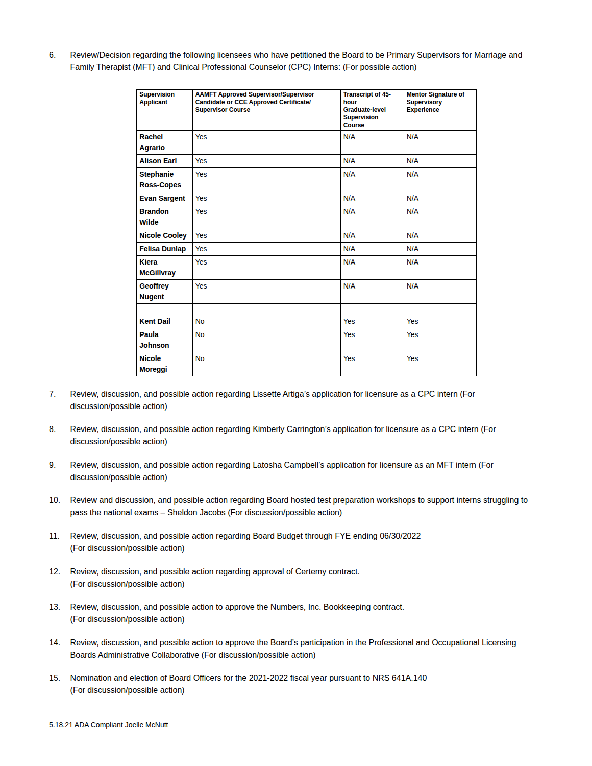6. Review/Decision regarding the following licensees who have petitioned the Board to be Primary Supervisors for Marriage and Family Therapist (MFT) and Clinical Professional Counselor (CPC) Interns: (For possible action)
| Supervision Applicant | AAMFT Approved Supervisor/Supervisor Candidate or CCE Approved Certificate/ Supervisor Course | Transcript of 45-hour Graduate-level Supervision Course | Mentor Signature of Supervisory Experience |
| --- | --- | --- | --- |
| Rachel Agrario | Yes | N/A | N/A |
| Alison Earl | Yes | N/A | N/A |
| Stephanie Ross-Copes | Yes | N/A | N/A |
| Evan Sargent | Yes | N/A | N/A |
| Brandon Wilde | Yes | N/A | N/A |
| Nicole Cooley | Yes | N/A | N/A |
| Felisa Dunlap | Yes | N/A | N/A |
| Kiera McGillvray | Yes | N/A | N/A |
| Geoffrey Nugent | Yes | N/A | N/A |
| Kent Dail | No | Yes | Yes |
| Paula Johnson | No | Yes | Yes |
| Nicole Moreggi | No | Yes | Yes |
7. Review, discussion, and possible action regarding Lissette Artiga’s application for licensure as a CPC intern (For discussion/possible action)
8. Review, discussion, and possible action regarding Kimberly Carrington’s application for licensure as a CPC intern (For discussion/possible action)
9. Review, discussion, and possible action regarding Latosha Campbell’s application for licensure as an MFT intern (For discussion/possible action)
10. Review and discussion, and possible action regarding Board hosted test preparation workshops to support interns struggling to pass the national exams – Sheldon Jacobs (For discussion/possible action)
11. Review, discussion, and possible action regarding Board Budget through FYE ending 06/30/2022
(For discussion/possible action)
12. Review, discussion, and possible action regarding approval of Certemy contract.
(For discussion/possible action)
13. Review, discussion, and possible action to approve the Numbers, Inc. Bookkeeping contract.
(For discussion/possible action)
14. Review, discussion, and possible action to approve the Board’s participation in the Professional and Occupational Licensing Boards Administrative Collaborative (For discussion/possible action)
15. Nomination and election of Board Officers for the 2021-2022 fiscal year pursuant to NRS 641A.140
(For discussion/possible action)
5.18.21 ADA Compliant Joelle McNutt